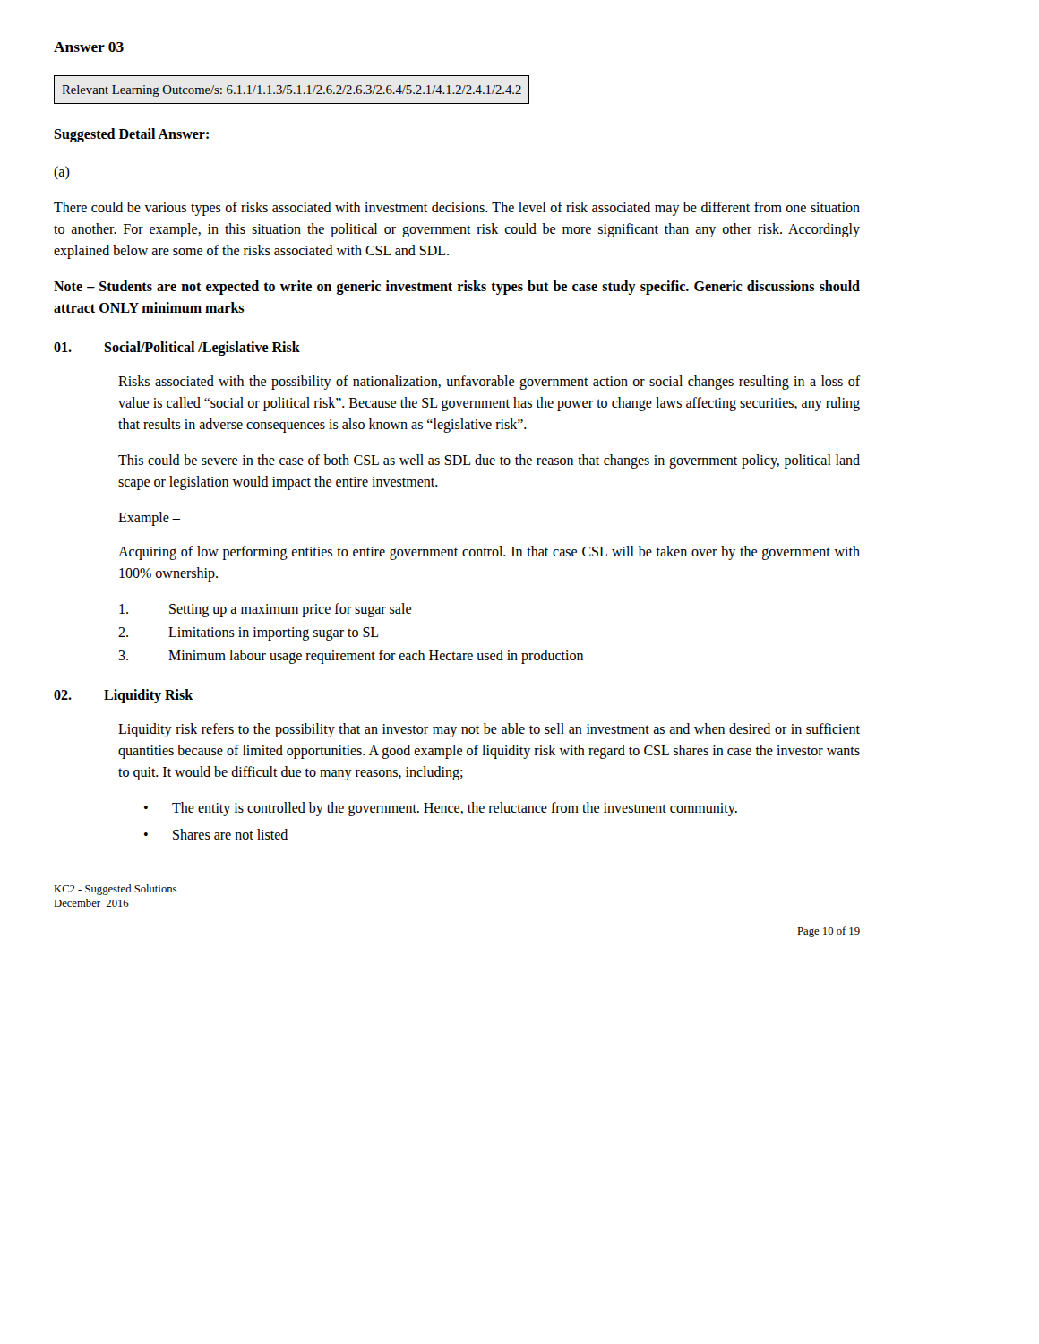Answer 03
Relevant Learning Outcome/s: 6.1.1/1.1.3/5.1.1/2.6.2/2.6.3/2.6.4/5.2.1/4.1.2/2.4.1/2.4.2
Suggested Detail Answer:
(a)
There could be various types of risks associated with investment decisions. The level of risk associated may be different from one situation to another. For example, in this situation the political or government risk could be more significant than any other risk. Accordingly explained below are some of the risks associated with CSL and SDL.
Note – Students are not expected to write on generic investment risks types but be case study specific. Generic discussions should attract ONLY minimum marks
01. Social/Political /Legislative Risk
Risks associated with the possibility of nationalization, unfavorable government action or social changes resulting in a loss of value is called “social or political risk”. Because the SL government has the power to change laws affecting securities, any ruling that results in adverse consequences is also known as “legislative risk”.
This could be severe in the case of both CSL as well as SDL due to the reason that changes in government policy, political land scape or legislation would impact the entire investment.
Example –
Acquiring of low performing entities to entire government control. In that case CSL will be taken over by the government with 100% ownership.
1. Setting up a maximum price for sugar sale
2. Limitations in importing sugar to SL
3. Minimum labour usage requirement for each Hectare used in production
02. Liquidity Risk
Liquidity risk refers to the possibility that an investor may not be able to sell an investment as and when desired or in sufficient quantities because of limited opportunities. A good example of liquidity risk with regard to CSL shares in case the investor wants to quit. It would be difficult due to many reasons, including;
The entity is controlled by the government. Hence, the reluctance from the investment community.
Shares are not listed
KC2 - Suggested Solutions
December 2016
Page 10 of 19